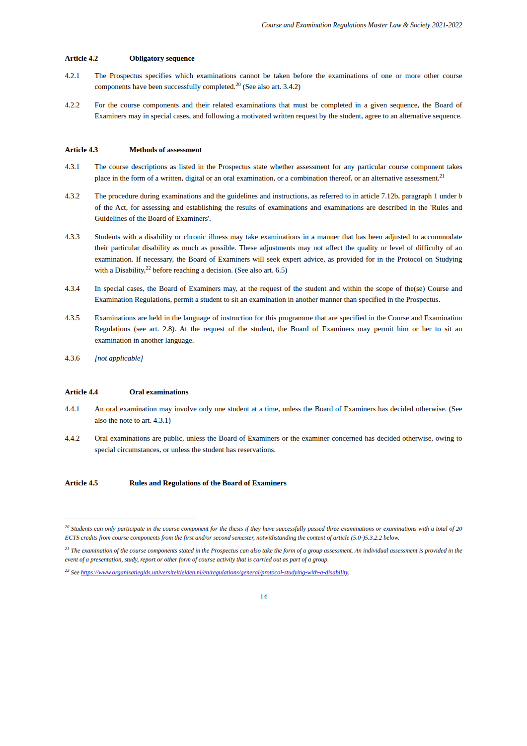Course and Examination Regulations Master Law & Society 2021-2022
Article 4.2 Obligatory sequence
4.2.1
The Prospectus specifies which examinations cannot be taken before the examinations of one or more other course components have been successfully completed.20 (See also art. 3.4.2)
4.2.2
For the course components and their related examinations that must be completed in a given sequence, the Board of Examiners may in special cases, and following a motivated written request by the student, agree to an alternative sequence.
Article 4.3 Methods of assessment
4.3.1
The course descriptions as listed in the Prospectus state whether assessment for any particular course component takes place in the form of a written, digital or an oral examination, or a combination thereof, or an alternative assessment.21
4.3.2
The procedure during examinations and the guidelines and instructions, as referred to in article 7.12b, paragraph 1 under b of the Act, for assessing and establishing the results of examinations and examinations are described in the 'Rules and Guidelines of the Board of Examiners'.
4.3.3
Students with a disability or chronic illness may take examinations in a manner that has been adjusted to accommodate their particular disability as much as possible. These adjustments may not affect the quality or level of difficulty of an examination. If necessary, the Board of Examiners will seek expert advice, as provided for in the Protocol on Studying with a Disability,22 before reaching a decision. (See also art. 6.5)
4.3.4
In special cases, the Board of Examiners may, at the request of the student and within the scope of the(se) Course and Examination Regulations, permit a student to sit an examination in another manner than specified in the Prospectus.
4.3.5
Examinations are held in the language of instruction for this programme that are specified in the Course and Examination Regulations (see art. 2.8). At the request of the student, the Board of Examiners may permit him or her to sit an examination in another language.
4.3.6
[not applicable]
Article 4.4 Oral examinations
4.4.1
An oral examination may involve only one student at a time, unless the Board of Examiners has decided otherwise. (See also the note to art. 4.3.1)
4.4.2
Oral examinations are public, unless the Board of Examiners or the examiner concerned has decided otherwise, owing to special circumstances, or unless the student has reservations.
Article 4.5 Rules and Regulations of the Board of Examiners
20 Students can only participate in the course component for the thesis if they have successfully passed three examinations or examinations with a total of 20 ECTS credits from course components from the first and/or second semester, notwithstanding the content of article (5.0-)5.3.2.2 below.
21 The examination of the course components stated in the Prospectus can also take the form of a group assessment. An individual assessment is provided in the event of a presentation, study, report or other form of course activity that is carried out as part of a group.
22 See https://www.organisatiegids.universiteitleiden.nl/en/regulations/general/protocol-studying-with-a-disability.
14